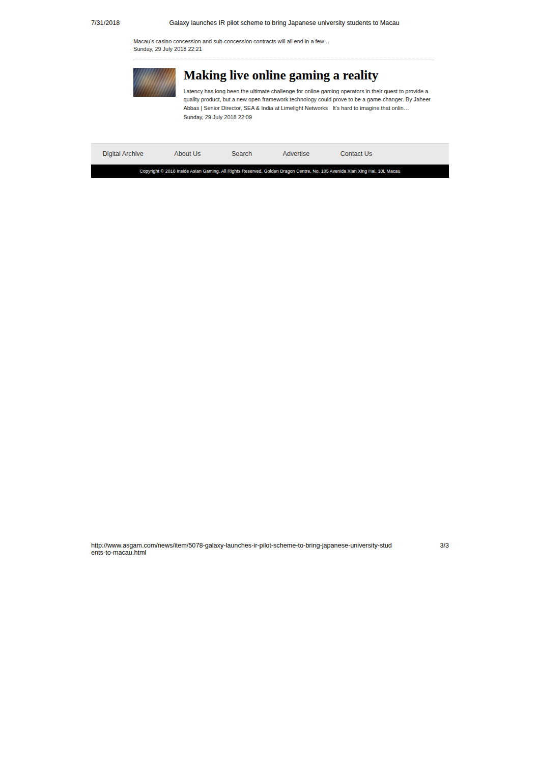7/31/2018 Galaxy launches IR pilot scheme to bring Japanese university students to Macau
Macau’s casino concession and sub-concession contracts will all end in a few…
Sunday, 29 July 2018 22:21
Making live online gaming a reality
Latency has long been the ultimate challenge for online gaming operators in their quest to provide a quality product, but a new open framework technology could prove to be a game-changer. By Jaheer Abbas | Senior Director, SEA & India at Limelight Networks It’s hard to imagine that onlin…
Sunday, 29 July 2018 22:09
Digital Archive About Us Search Advertise Contact Us
Copyright © 2018 Inside Asian Gaming. All Rights Reserved. Golden Dragon Centre, No. 105 Avenida Xian Xing Hai, 10L Macau
http://www.asgam.com/news/item/5078-galaxy-launches-ir-pilot-scheme-to-bring-japanese-university-students-to-macau.html 3/3